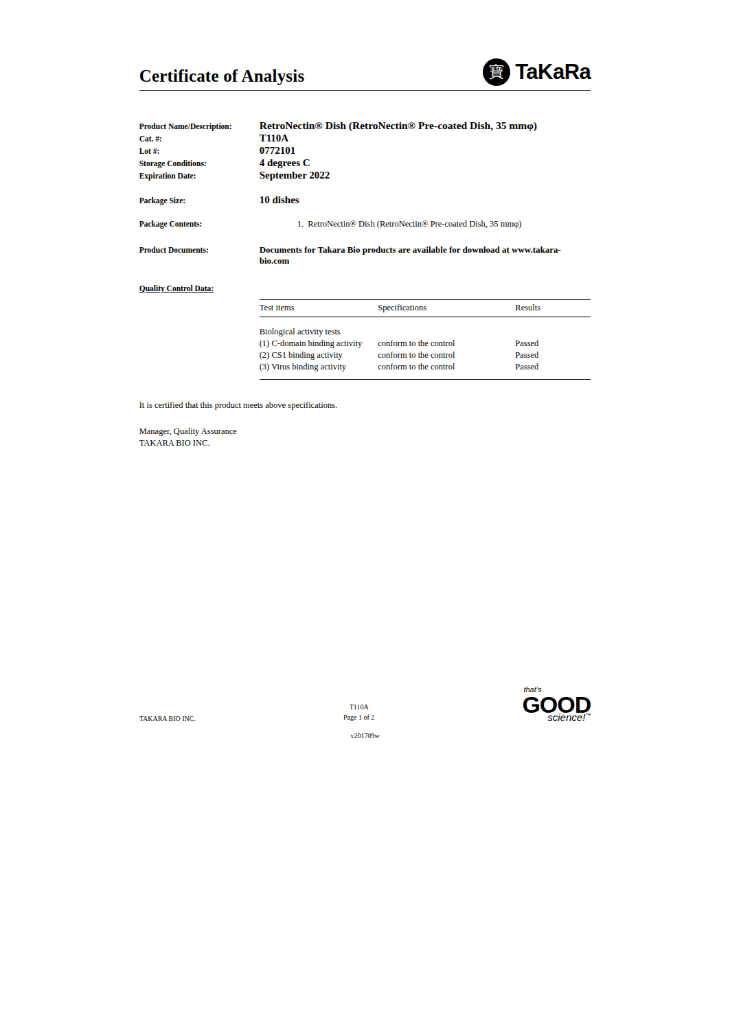Certificate of Analysis
寶
TaKaRa
Product Name/Description:
RetroNectin® Dish (RetroNectin® Pre-coated Dish, 35 mmφ)
Cat. #:
T110A
Lot #:
0772101
Storage Conditions:
4 degrees C
Expiration Date:
September 2022
Package Size:
10 dishes
Package Contents:
1. RetroNectin® Dish (RetroNectin® Pre-coated Dish, 35 mmφ)
Product Documents:
Documents for Takara Bio products are available for download at www.takara-bio.com
Quality Control Data:
| Test items | Specifications | Results |
| --- | --- | --- |
| Biological activity tests | | |
| (1) C-domain binding activity | conform to the control | Passed |
| (2) CS1 binding activity | conform to the control | Passed |
| (3) Virus binding activity | conform to the control | Passed |
It is certified that this product meets above specifications.
Manager, Quality Assurance
TAKARA BIO INC.
TAKARA BIO INC.
T110A
Page 1 of 2
that’s
GOOD
science!™
v201709w